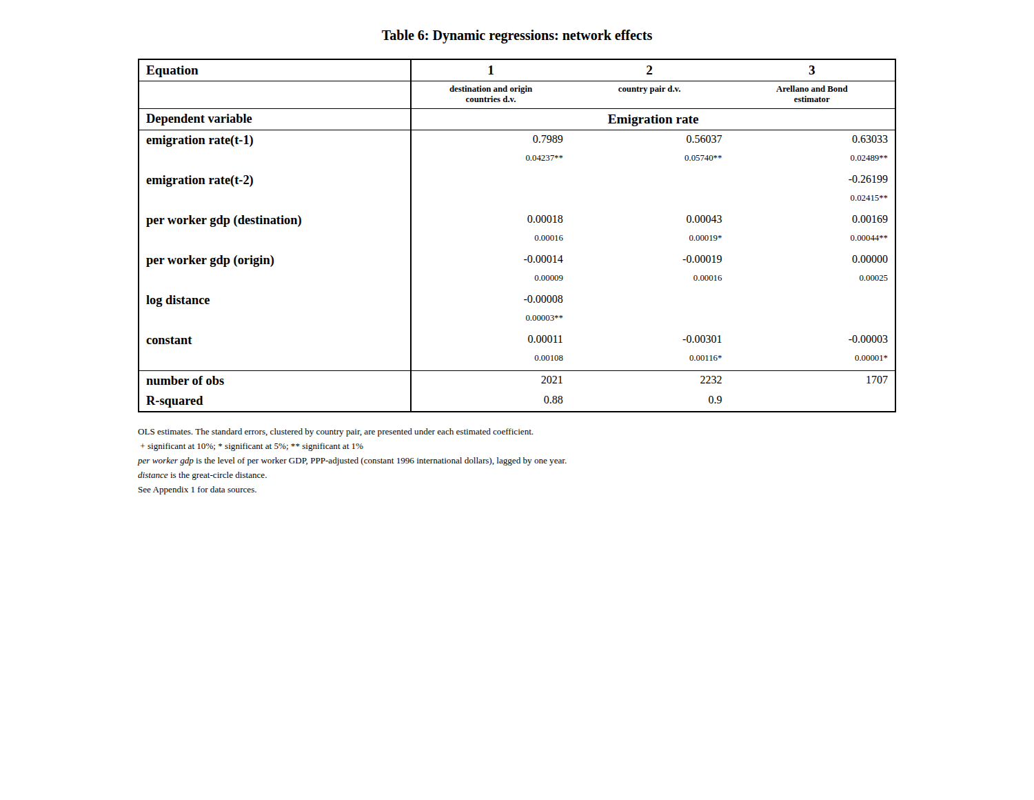Table 6: Dynamic regressions: network effects
| Equation | 1 | 2 | 3 |
| | destination and origin countries d.v. | country pair d.v. | Arellano and Bond estimator |
| Dependent variable | Emigration rate |
| emigration rate(t-1) | 0.7989 | 0.56037 | 0.63033 |
| | 0.04237** | 0.05740** | 0.02489** |
| emigration rate(t-2) | | | -0.26199 |
| | | | 0.02415** |
| per worker gdp (destination) | 0.00018 | 0.00043 | 0.00169 |
| | 0.00016 | 0.00019* | 0.00044** |
| per worker gdp (origin) | -0.00014 | -0.00019 | 0.00000 |
| | 0.00009 | 0.00016 | 0.00025 |
| log distance | -0.00008 | | |
| | 0.00003** | | |
| constant | 0.00011 | -0.00301 | -0.00003 |
| | 0.00108 | 0.00116* | 0.00001* |
| number of obs | 2021 | 2232 | 1707 |
| R-squared | 0.88 | 0.9 | |
OLS estimates. The standard errors, clustered by country pair, are presented under each estimated coefficient.
+ significant at 10%; * significant at 5%; ** significant at 1%
per worker gdp is the level of per worker GDP, PPP-adjusted (constant 1996 international dollars), lagged by one year.
distance is the great-circle distance.
See Appendix 1 for data sources.